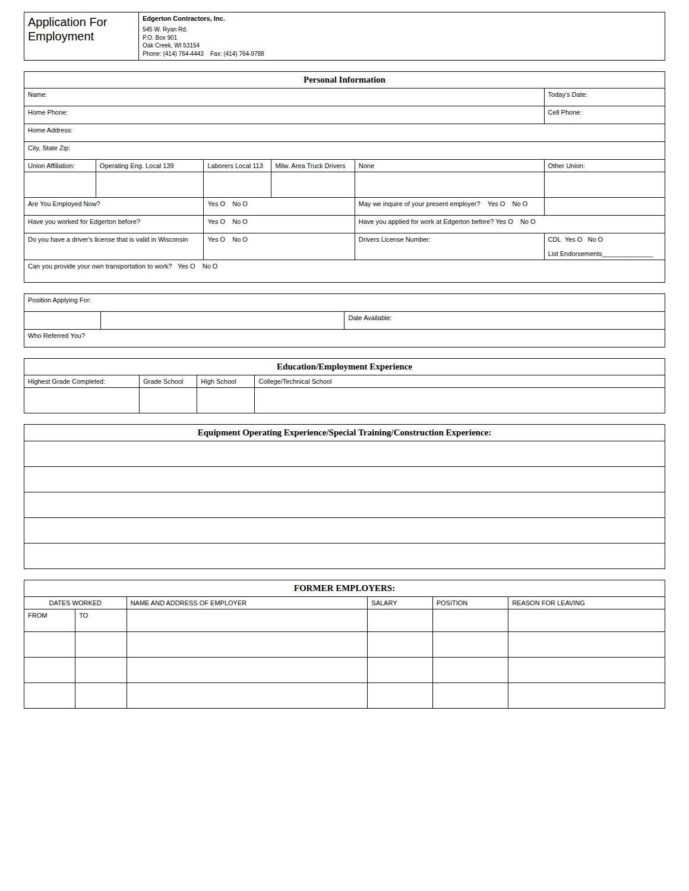| Application For Employment | Edgerton Contractors, Inc. 545 W. Ryan Rd. P.O. Box 901 Oak Creek, WI 53154 Phone: (414) 764-4443 Fax: (414) 764-9788 |
| Personal Information |
| Name: | Today's Date: |
| Home Phone: | Cell Phone: |
| Home Address: |
| City, State Zip: |
| Union Affiliation: | Operating Eng. Local 139 | Laborers Local 113 | Milw. Area Truck Drivers | None | Other Union: |
| Are You Employed Now? | Yes O No O | May we inquire of your present employer? Yes O No O | |
| Have you worked for Edgerton before? | Yes O No O | Have you applied for work at Edgerton before? Yes O No O |
| Do you have a driver's license that is valid in Wisconsin | Yes O No O | Drivers License Number: | CDL Yes O No O List Endorsements______________ |
| Can you provide your own transportation to work? Yes O No O |
| Position Applying For: |
| | | Date Available: |
| Who Referred You? |
| Education/Employment Experience |
| Highest Grade Completed: | Grade School | High School | College/Technical School |
| Equipment Operating Experience/Special Training/Construction Experience: |
| FORMER EMPLOYERS: |
| DATES WORKED | NAME AND ADDRESS OF EMPLOYER | SALARY | POSITION | REASON FOR LEAVING |
| FROM | TO | | | | |